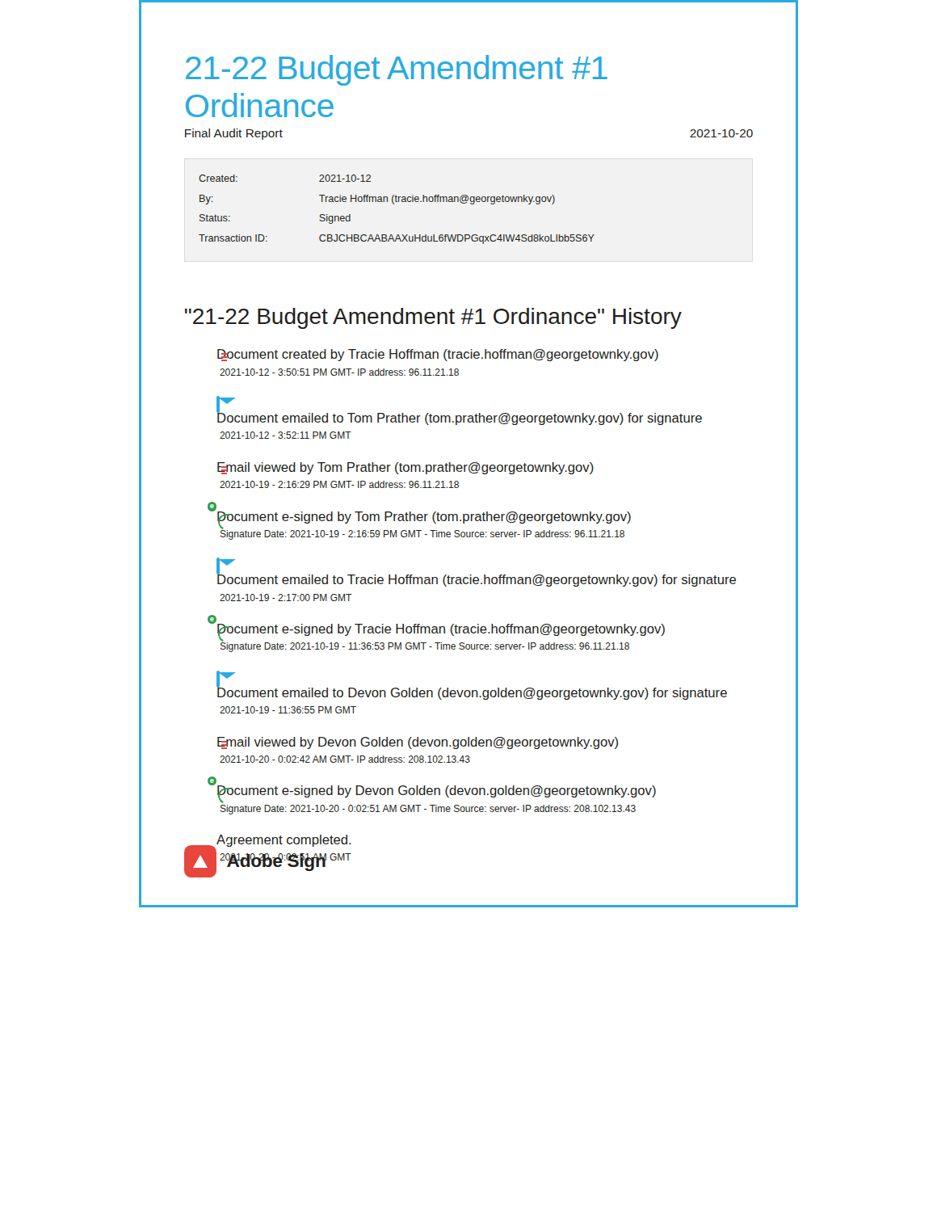21-22 Budget Amendment #1 Ordinance
Final Audit Report 2021-10-20
| Created: | 2021-10-12 |
| By: | Tracie Hoffman (tracie.hoffman@georgetownky.gov) |
| Status: | Signed |
| Transaction ID: | CBJCHBCAABAAXuHduL6fWDPGqxC4IW4Sd8koLIbb5S6Y |
"21-22 Budget Amendment #1 Ordinance" History
Document created by Tracie Hoffman (tracie.hoffman@georgetownky.gov)
2021-10-12 - 3:50:51 PM GMT- IP address: 96.11.21.18
Document emailed to Tom Prather (tom.prather@georgetownky.gov) for signature
2021-10-12 - 3:52:11 PM GMT
Email viewed by Tom Prather (tom.prather@georgetownky.gov)
2021-10-19 - 2:16:29 PM GMT- IP address: 96.11.21.18
Document e-signed by Tom Prather (tom.prather@georgetownky.gov)
Signature Date: 2021-10-19 - 2:16:59 PM GMT - Time Source: server- IP address: 96.11.21.18
Document emailed to Tracie Hoffman (tracie.hoffman@georgetownky.gov) for signature
2021-10-19 - 2:17:00 PM GMT
Document e-signed by Tracie Hoffman (tracie.hoffman@georgetownky.gov)
Signature Date: 2021-10-19 - 11:36:53 PM GMT - Time Source: server- IP address: 96.11.21.18
Document emailed to Devon Golden (devon.golden@georgetownky.gov) for signature
2021-10-19 - 11:36:55 PM GMT
Email viewed by Devon Golden (devon.golden@georgetownky.gov)
2021-10-20 - 0:02:42 AM GMT- IP address: 208.102.13.43
Document e-signed by Devon Golden (devon.golden@georgetownky.gov)
Signature Date: 2021-10-20 - 0:02:51 AM GMT - Time Source: server- IP address: 208.102.13.43
Agreement completed.
2021-10-20 - 0:02:51 AM GMT
Adobe Sign